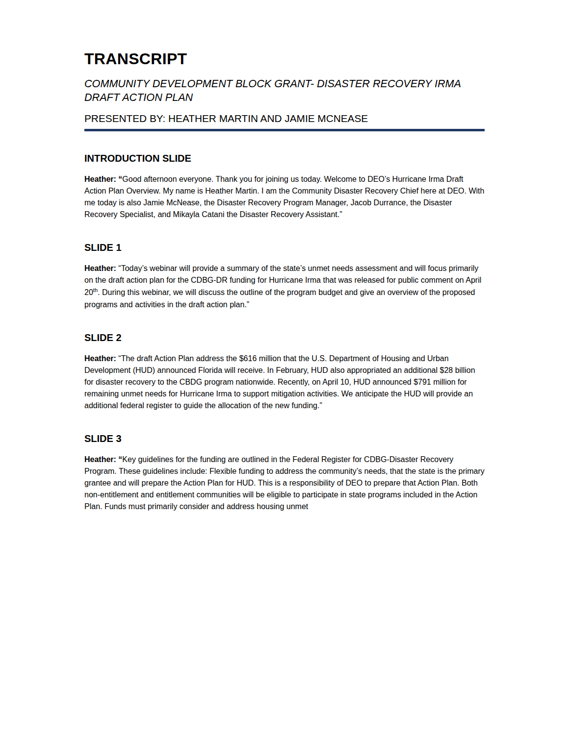TRANSCRIPT
COMMUNITY DEVELOPMENT BLOCK GRANT- DISASTER RECOVERY IRMA DRAFT ACTION PLAN
PRESENTED BY: HEATHER MARTIN AND JAMIE MCNEASE
INTRODUCTION SLIDE
Heather: “Good afternoon everyone. Thank you for joining us today. Welcome to DEO’s Hurricane Irma Draft Action Plan Overview. My name is Heather Martin. I am the Community Disaster Recovery Chief here at DEO. With me today is also Jamie McNease, the Disaster Recovery Program Manager, Jacob Durrance, the Disaster Recovery Specialist, and Mikayla Catani the Disaster Recovery Assistant.”
SLIDE 1
Heather: “Today’s webinar will provide a summary of the state’s unmet needs assessment and will focus primarily on the draft action plan for the CDBG-DR funding for Hurricane Irma that was released for public comment on April 20th. During this webinar, we will discuss the outline of the program budget and give an overview of the proposed programs and activities in the draft action plan.”
SLIDE 2
Heather: “The draft Action Plan address the $616 million that the U.S. Department of Housing and Urban Development (HUD) announced Florida will receive. In February, HUD also appropriated an additional $28 billion for disaster recovery to the CBDG program nationwide. Recently, on April 10, HUD announced $791 million for remaining unmet needs for Hurricane Irma to support mitigation activities. We anticipate the HUD will provide an additional federal register to guide the allocation of the new funding.”
SLIDE 3
Heather: “Key guidelines for the funding are outlined in the Federal Register for CDBG-Disaster Recovery Program. These guidelines include: Flexible funding to address the community’s needs, that the state is the primary grantee and will prepare the Action Plan for HUD. This is a responsibility of DEO to prepare that Action Plan. Both non-entitlement and entitlement communities will be eligible to participate in state programs included in the Action Plan. Funds must primarily consider and address housing unmet